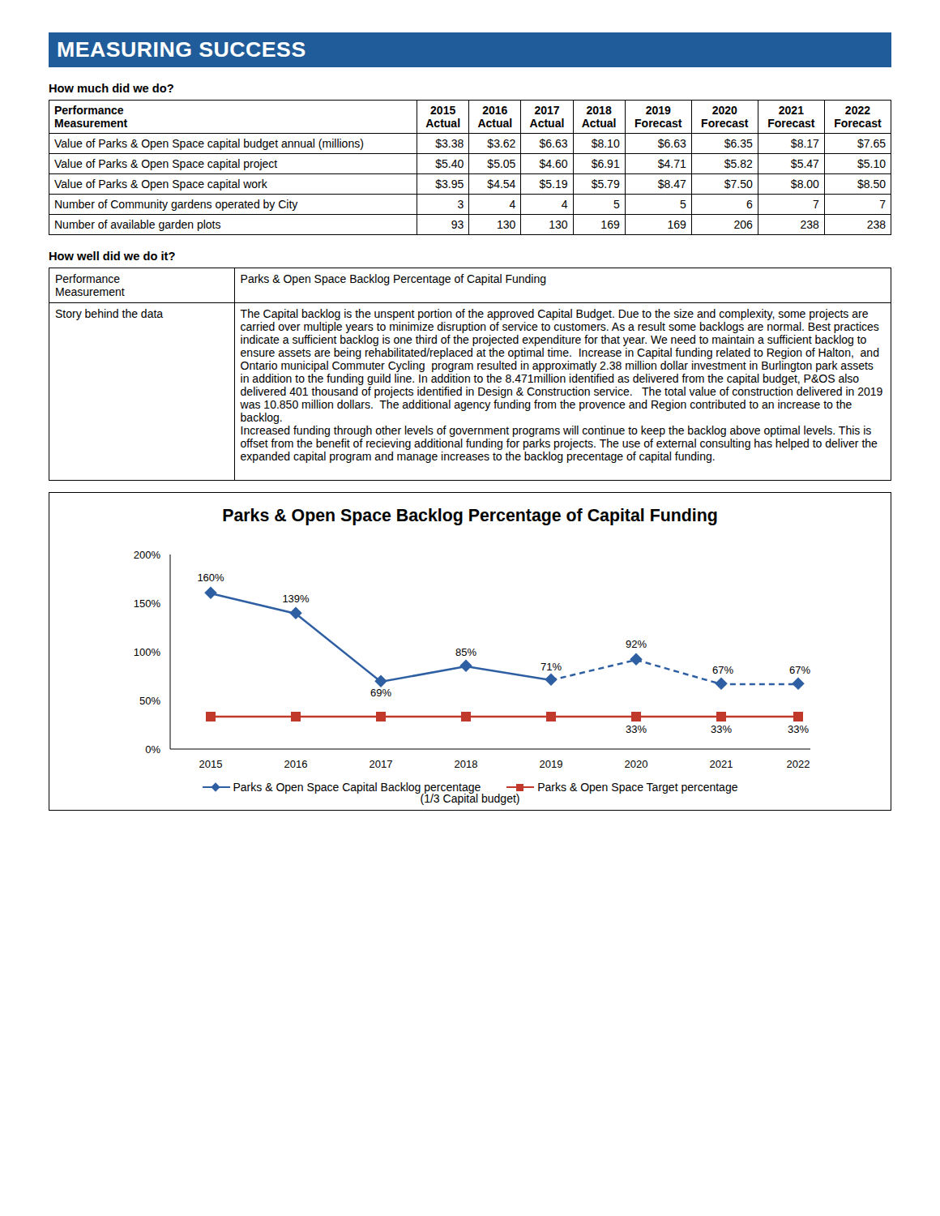MEASURING SUCCESS
How much did we do?
| Performance Measurement | 2015 Actual | 2016 Actual | 2017 Actual | 2018 Actual | 2019 Forecast | 2020 Forecast | 2021 Forecast | 2022 Forecast |
| --- | --- | --- | --- | --- | --- | --- | --- | --- |
| Value of Parks & Open Space capital budget annual (millions) | $3.38 | $3.62 | $6.63 | $8.10 | $6.63 | $6.35 | $8.17 | $7.65 |
| Value of Parks & Open Space capital project | $5.40 | $5.05 | $4.60 | $6.91 | $4.71 | $5.82 | $5.47 | $5.10 |
| Value of Parks & Open Space capital work | $3.95 | $4.54 | $5.19 | $5.79 | $8.47 | $7.50 | $8.00 | $8.50 |
| Number of Community gardens operated by City | 3 | 4 | 4 | 5 | 5 | 6 | 7 | 7 |
| Number of available garden plots | 93 | 130 | 130 | 169 | 169 | 206 | 238 | 238 |
How well did we do it?
| Performance Measurement | Parks & Open Space Backlog Percentage of Capital Funding |
| Story behind the data | The Capital backlog is the unspent portion of the approved Capital Budget. Due to the size and complexity, some projects are carried over multiple years to minimize disruption of service to customers. As a result some backlogs are normal. Best practices indicate a sufficient backlog is one third of the projected expenditure for that year. We need to maintain a sufficient backlog to ensure assets are being rehabilitated/replaced at the optimal time. Increase in Capital funding related to Region of Halton, and Ontario municipal Commuter Cycling program resulted in approximatly 2.38 million dollar investment in Burlington park assets in addition to the funding guild line. In addition to the 8.471million identified as delivered from the capital budget, P&OS also delivered 401 thousand of projects identified in Design & Construction service. The total value of construction delivered in 2019 was 10.850 million dollars. The additional agency funding from the provence and Region contributed to an increase to the backlog. Increased funding through other levels of government programs will continue to keep the backlog above optimal levels. This is offset from the benefit of recieving additional funding for parks projects. The use of external consulting has helped to deliver the expanded capital program and manage increases to the backlog precentage of capital funding. |
Parks & Open Space Backlog Percentage of Capital Funding
200% 150% 100% 50% 0% 2015 2016 2017 2018 2019 2020 2021 2022 160% 139% 69% 85% 71% 92% 67% 67% 33% 33% 33%
Parks & Open Space Capital Backlog percentage Parks & Open Space Target percentage
(1/3 Capital budget)